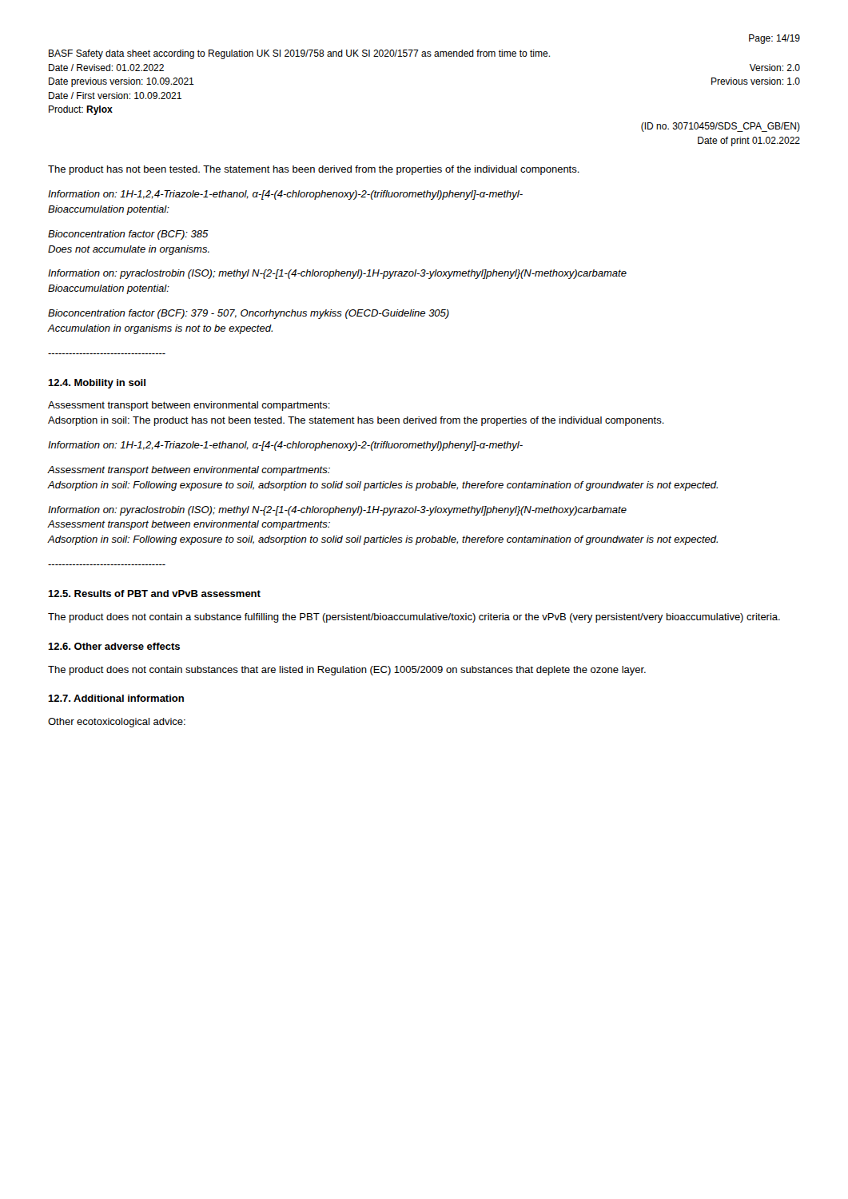Page: 14/19
BASF Safety data sheet according to Regulation UK SI 2019/758 and UK SI 2020/1577 as amended from time to time.
Date / Revised: 01.02.2022
Version: 2.0
Date previous version: 10.09.2021
Previous version: 1.0
Date / First version: 10.09.2021
Product: Rylox
(ID no. 30710459/SDS_CPA_GB/EN)
Date of print 01.02.2022
The product has not been tested. The statement has been derived from the properties of the individual components.
Information on: 1H-1,2,4-Triazole-1-ethanol, α-[4-(4-chlorophenoxy)-2-(trifluoromethyl)phenyl]-α-methyl-
Bioaccumulation potential:
Bioconcentration factor (BCF): 385
Does not accumulate in organisms.
Information on: pyraclostrobin (ISO); methyl N-{2-[1-(4-chlorophenyl)-1H-pyrazol-3-yloxymethyl]phenyl}(N-methoxy)carbamate
Bioaccumulation potential:
Bioconcentration factor (BCF): 379 - 507, Oncorhynchus mykiss (OECD-Guideline 305)
Accumulation in organisms is not to be expected.
----------------------------------
12.4. Mobility in soil
Assessment transport between environmental compartments:
Adsorption in soil: The product has not been tested. The statement has been derived from the properties of the individual components.
Information on: 1H-1,2,4-Triazole-1-ethanol, α-[4-(4-chlorophenoxy)-2-(trifluoromethyl)phenyl]-α-methyl-
Assessment transport between environmental compartments:
Adsorption in soil: Following exposure to soil, adsorption to solid soil particles is probable, therefore contamination of groundwater is not expected.
Information on: pyraclostrobin (ISO); methyl N-{2-[1-(4-chlorophenyl)-1H-pyrazol-3-yloxymethyl]phenyl}(N-methoxy)carbamate
Assessment transport between environmental compartments:
Adsorption in soil: Following exposure to soil, adsorption to solid soil particles is probable, therefore contamination of groundwater is not expected.
----------------------------------
12.5. Results of PBT and vPvB assessment
The product does not contain a substance fulfilling the PBT (persistent/bioaccumulative/toxic) criteria or the vPvB (very persistent/very bioaccumulative) criteria.
12.6. Other adverse effects
The product does not contain substances that are listed in Regulation (EC) 1005/2009 on substances that deplete the ozone layer.
12.7. Additional information
Other ecotoxicological advice: